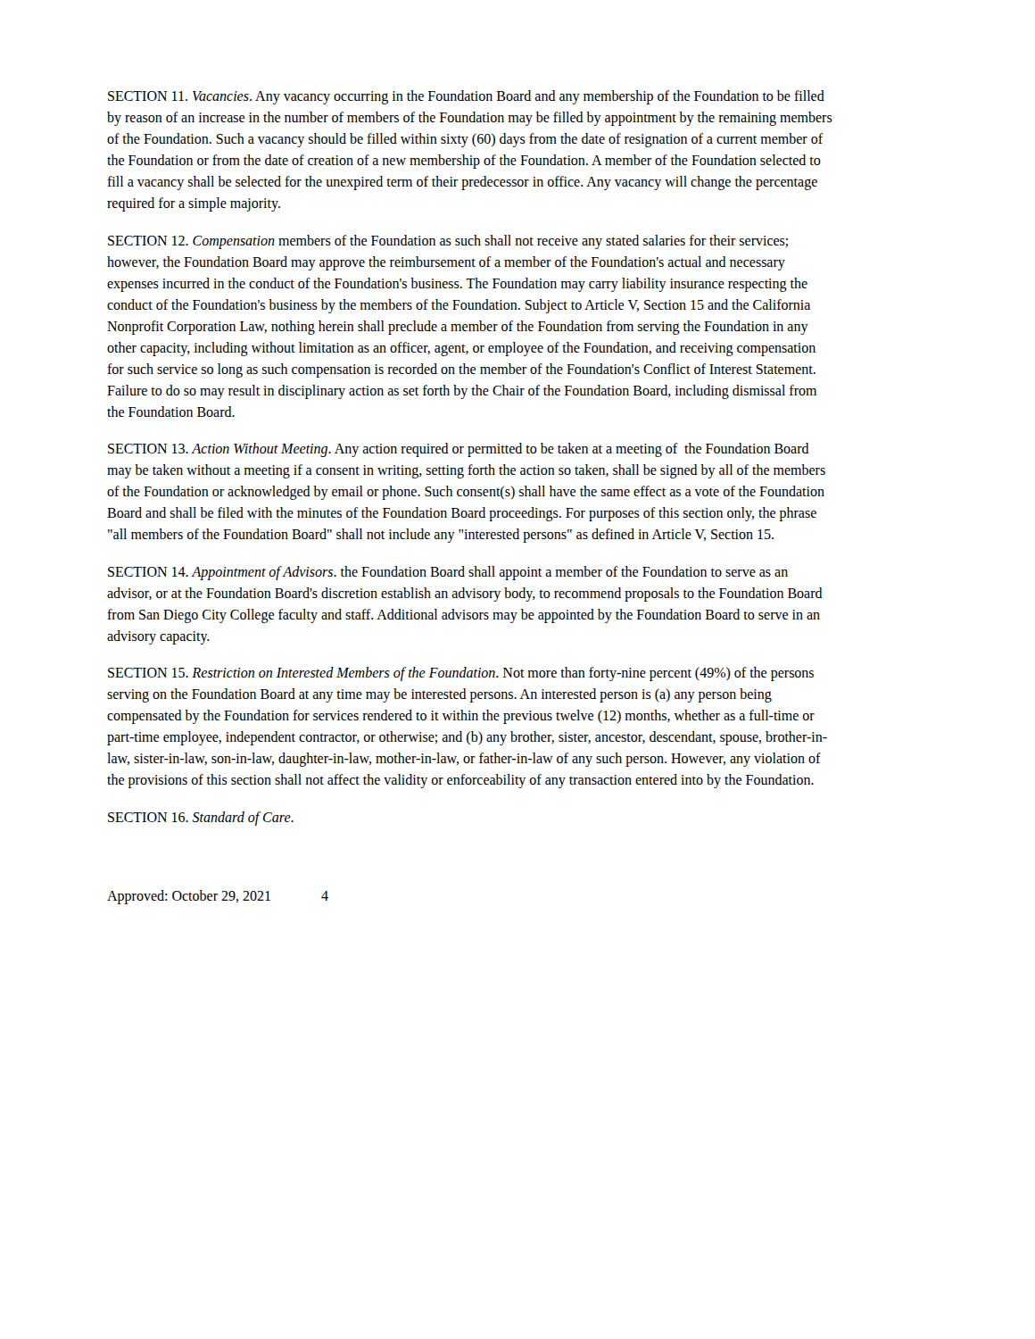SECTION 11. Vacancies. Any vacancy occurring in the Foundation Board and any membership of the Foundation to be filled by reason of an increase in the number of members of the Foundation may be filled by appointment by the remaining members of the Foundation. Such a vacancy should be filled within sixty (60) days from the date of resignation of a current member of the Foundation or from the date of creation of a new membership of the Foundation. A member of the Foundation selected to fill a vacancy shall be selected for the unexpired term of their predecessor in office. Any vacancy will change the percentage required for a simple majority.
SECTION 12. Compensation members of the Foundation as such shall not receive any stated salaries for their services; however, the Foundation Board may approve the reimbursement of a member of the Foundation's actual and necessary expenses incurred in the conduct of the Foundation's business. The Foundation may carry liability insurance respecting the conduct of the Foundation's business by the members of the Foundation. Subject to Article V, Section 15 and the California Nonprofit Corporation Law, nothing herein shall preclude a member of the Foundation from serving the Foundation in any other capacity, including without limitation as an officer, agent, or employee of the Foundation, and receiving compensation for such service so long as such compensation is recorded on the member of the Foundation's Conflict of Interest Statement. Failure to do so may result in disciplinary action as set forth by the Chair of the Foundation Board, including dismissal from the Foundation Board.
SECTION 13. Action Without Meeting. Any action required or permitted to be taken at a meeting of the Foundation Board may be taken without a meeting if a consent in writing, setting forth the action so taken, shall be signed by all of the members of the Foundation or acknowledged by email or phone. Such consent(s) shall have the same effect as a vote of the Foundation Board and shall be filed with the minutes of the Foundation Board proceedings. For purposes of this section only, the phrase "all members of the Foundation Board" shall not include any "interested persons" as defined in Article V, Section 15.
SECTION 14. Appointment of Advisors. the Foundation Board shall appoint a member of the Foundation to serve as an advisor, or at the Foundation Board's discretion establish an advisory body, to recommend proposals to the Foundation Board from San Diego City College faculty and staff. Additional advisors may be appointed by the Foundation Board to serve in an advisory capacity.
SECTION 15. Restriction on Interested Members of the Foundation. Not more than forty-nine percent (49%) of the persons serving on the Foundation Board at any time may be interested persons. An interested person is (a) any person being compensated by the Foundation for services rendered to it within the previous twelve (12) months, whether as a full-time or part-time employee, independent contractor, or otherwise; and (b) any brother, sister, ancestor, descendant, spouse, brother-in-law, sister-in-law, son-in-law, daughter-in-law, mother-in-law, or father-in-law of any such person. However, any violation of the provisions of this section shall not affect the validity or enforceability of any transaction entered into by the Foundation.
SECTION 16. Standard of Care.
Approved: October 29, 2021 4